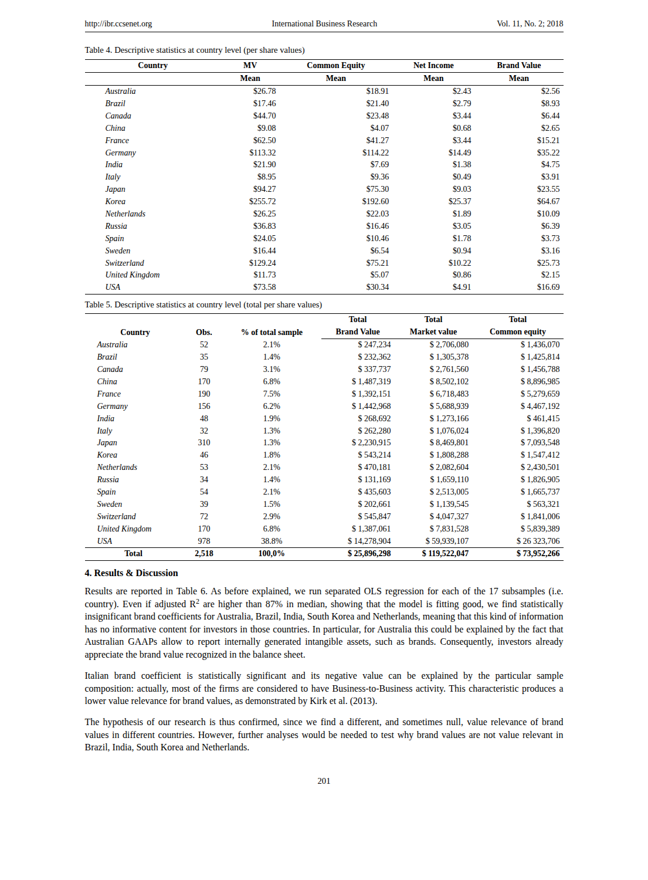http://ibr.ccsenet.org International Business Research Vol. 11, No. 2; 2018
Table 4. Descriptive statistics at country level (per share values)
| Country | MV | Common Equity | Net Income | Brand Value |
| --- | --- | --- | --- | --- |
| | Mean | Mean | Mean | Mean |
| Australia | $26.78 | $18.91 | $2.43 | $2.56 |
| Brazil | $17.46 | $21.40 | $2.79 | $8.93 |
| Canada | $44.70 | $23.48 | $3.44 | $6.44 |
| China | $9.08 | $4.07 | $0.68 | $2.65 |
| France | $62.50 | $41.27 | $3.44 | $15.21 |
| Germany | $113.32 | $114.22 | $14.49 | $35.22 |
| India | $21.90 | $7.69 | $1.38 | $4.75 |
| Italy | $8.95 | $9.36 | $0.49 | $3.91 |
| Japan | $94.27 | $75.30 | $9.03 | $23.55 |
| Korea | $255.72 | $192.60 | $25.37 | $64.67 |
| Netherlands | $26.25 | $22.03 | $1.89 | $10.09 |
| Russia | $36.83 | $16.46 | $3.05 | $6.39 |
| Spain | $24.05 | $10.46 | $1.78 | $3.73 |
| Sweden | $16.44 | $6.54 | $0.94 | $3.16 |
| Switzerland | $129.24 | $75.21 | $10.22 | $25.73 |
| United Kingdom | $11.73 | $5.07 | $0.86 | $2.15 |
| USA | $73.58 | $30.34 | $4.91 | $16.69 |
Table 5. Descriptive statistics at country level (total per share values)
| Country | Obs. | % of total sample | Total | Total | Total |
| --- | --- | --- | --- | --- | --- |
| Brand Value | Market value | Common equity |
| Australia | 52 | 2.1% | $ 247,234 | $ 2,706,080 | $ 1,436,070 |
| Brazil | 35 | 1.4% | $ 232,362 | $ 1,305,378 | $ 1,425,814 |
| Canada | 79 | 3.1% | $ 337,737 | $ 2,761,560 | $ 1,456,788 |
| China | 170 | 6.8% | $ 1,487,319 | $ 8,502,102 | $ 8,896,985 |
| France | 190 | 7.5% | $ 1,392,151 | $ 6,718,483 | $ 5,279,659 |
| Germany | 156 | 6.2% | $ 1,442,968 | $ 5,688,939 | $ 4,467,192 |
| India | 48 | 1.9% | $ 268,692 | $ 1,273,166 | $ 461,415 |
| Italy | 32 | 1.3% | $ 262,280 | $ 1,076,024 | $ 1,396,820 |
| Japan | 310 | 1.3% | $ 2,230,915 | $ 8,469,801 | $ 7,093,548 |
| Korea | 46 | 1.8% | $ 543,214 | $ 1,808,288 | $ 1,547,412 |
| Netherlands | 53 | 2.1% | $ 470,181 | $ 2,082,604 | $ 2,430,501 |
| Russia | 34 | 1.4% | $ 131,169 | $ 1,659,110 | $ 1,826,905 |
| Spain | 54 | 2.1% | $ 435,603 | $ 2,513,005 | $ 1,665,737 |
| Sweden | 39 | 1.5% | $ 202,661 | $ 1,139,545 | $ 563,321 |
| Switzerland | 72 | 2.9% | $ 545,847 | $ 4,047,327 | $ 1,841,006 |
| United Kingdom | 170 | 6.8% | $ 1,387,061 | $ 7,831,528 | $ 5,839,389 |
| USA | 978 | 38.8% | $ 14,278,904 | $ 59,939,107 | $ 26 323,706 |
| Total | 2,518 | 100,0% | $ 25,896,298 | $ 119,522,047 | $ 73,952,266 |
4. Results & Discussion
Results are reported in Table 6. As before explained, we run separated OLS regression for each of the 17 subsamples (i.e. country). Even if adjusted R2 are higher than 87% in median, showing that the model is fitting good, we find statistically insignificant brand coefficients for Australia, Brazil, India, South Korea and Netherlands, meaning that this kind of information has no informative content for investors in those countries. In particular, for Australia this could be explained by the fact that Australian GAAPs allow to report internally generated intangible assets, such as brands. Consequently, investors already appreciate the brand value recognized in the balance sheet.
Italian brand coefficient is statistically significant and its negative value can be explained by the particular sample composition: actually, most of the firms are considered to have Business-to-Business activity. This characteristic produces a lower value relevance for brand values, as demonstrated by Kirk et al. (2013).
The hypothesis of our research is thus confirmed, since we find a different, and sometimes null, value relevance of brand values in different countries. However, further analyses would be needed to test why brand values are not value relevant in Brazil, India, South Korea and Netherlands.
201